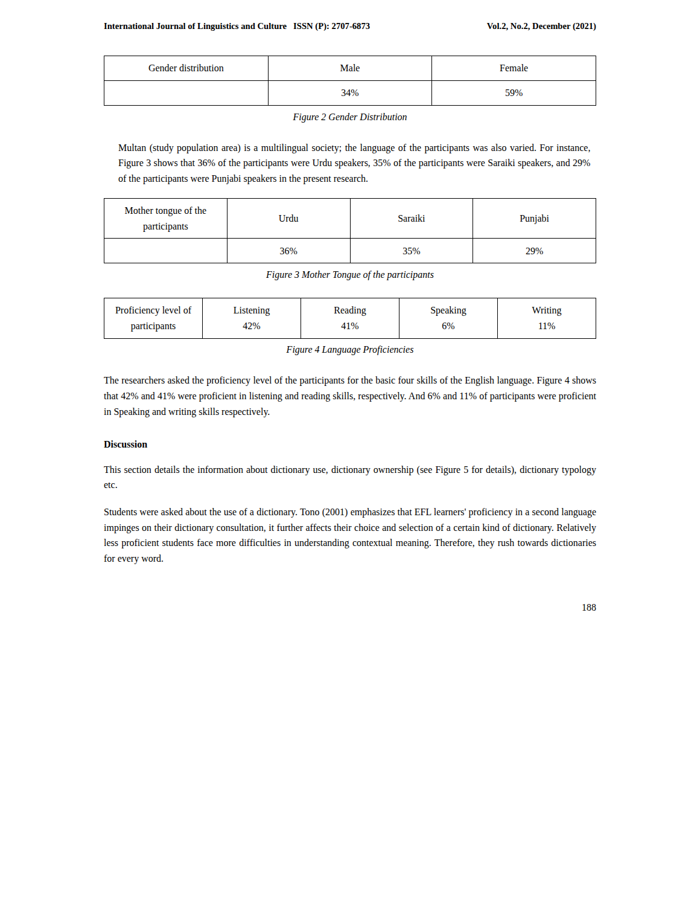International Journal of Linguistics and Culture ISSN (P): 2707-6873 Vol.2, No.2, December (2021)
| Gender distribution | Male | Female |
| | 34% | 59% |
Figure 2 Gender Distribution
Multan (study population area) is a multilingual society; the language of the participants was also varied. For instance, Figure 3 shows that 36% of the participants were Urdu speakers, 35% of the participants were Saraiki speakers, and 29% of the participants were Punjabi speakers in the present research.
| Mother tongue of the participants | Urdu | Saraiki | Punjabi |
| | 36% | 35% | 29% |
Figure 3 Mother Tongue of the participants
| Proficiency level of participants | Listening 42% | Reading 41% | Speaking 6% | Writing 11% |
Figure 4 Language Proficiencies
The researchers asked the proficiency level of the participants for the basic four skills of the English language. Figure 4 shows that 42% and 41% were proficient in listening and reading skills, respectively. And 6% and 11% of participants were proficient in Speaking and writing skills respectively.
Discussion
This section details the information about dictionary use, dictionary ownership (see Figure 5 for details), dictionary typology etc.
Students were asked about the use of a dictionary. Tono (2001) emphasizes that EFL learners' proficiency in a second language impinges on their dictionary consultation, it further affects their choice and selection of a certain kind of dictionary. Relatively less proficient students face more difficulties in understanding contextual meaning. Therefore, they rush towards dictionaries for every word.
188